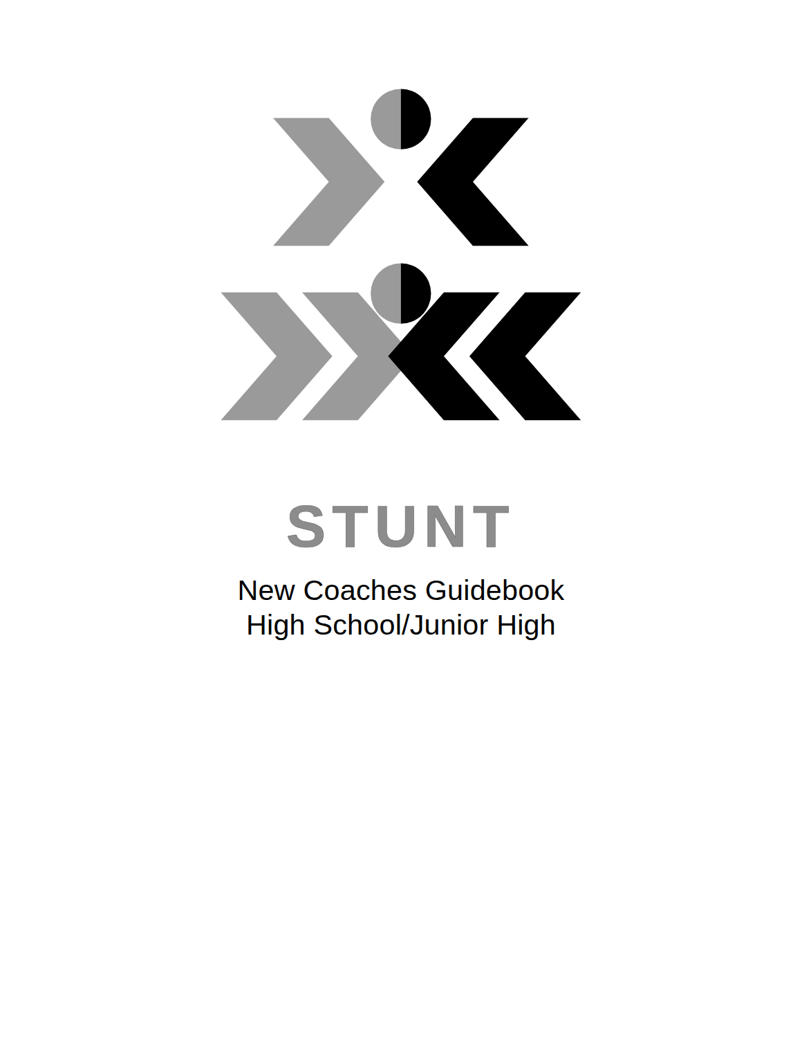STUNT logo STUNT STUNT
New Coaches Guidebook
High School/Junior High